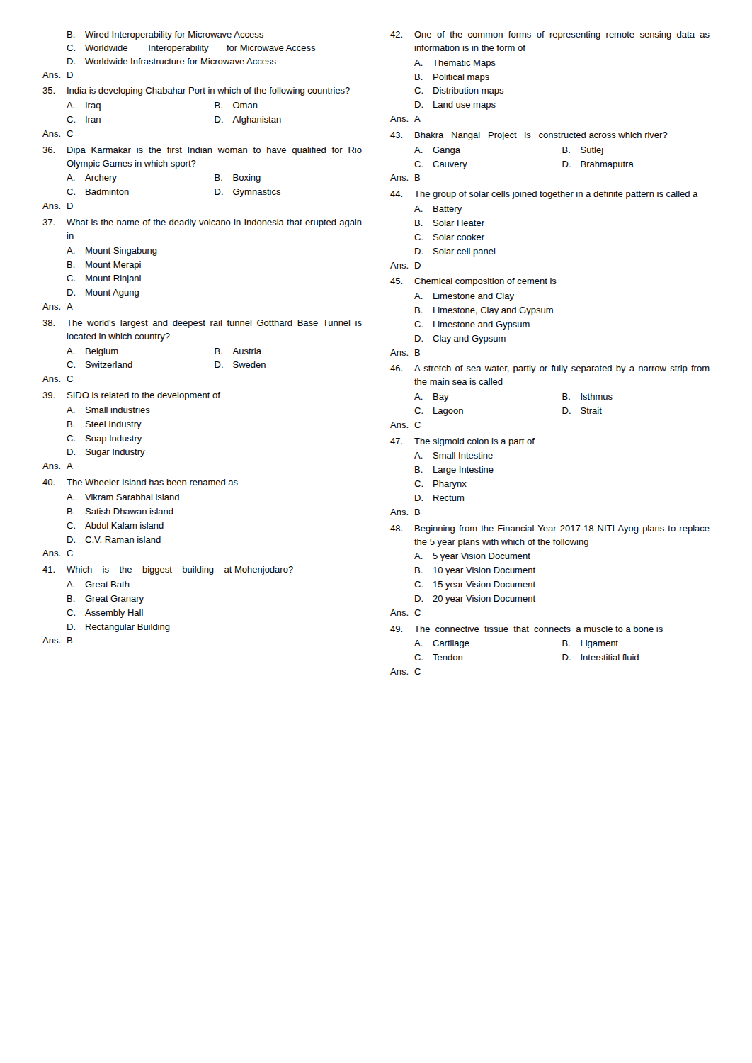B. Wired Interoperability for Microwave Access
C. Worldwide Interoperability for Microwave Access
D. Worldwide Infrastructure for Microwave Access
Ans. D
35. India is developing Chabahar Port in which of the following countries?
A. Iraq
B. Oman
C. Iran
D. Afghanistan
Ans. C
36. Dipa Karmakar is the first Indian woman to have qualified for Rio Olympic Games in which sport?
A. Archery
B. Boxing
C. Badminton
D. Gymnastics
Ans. D
37. What is the name of the deadly volcano in Indonesia that erupted again in
A. Mount Singabung
B. Mount Merapi
C. Mount Rinjani
D. Mount Agung
Ans. A
38. The world's largest and deepest rail tunnel Gotthard Base Tunnel is located in which country?
A. Belgium
B. Austria
C. Switzerland
D. Sweden
Ans. C
39. SIDO is related to the development of
A. Small industries
B. Steel Industry
C. Soap Industry
D. Sugar Industry
Ans. A
40. The Wheeler Island has been renamed as
A. Vikram Sarabhai island
B. Satish Dhawan island
C. Abdul Kalam island
D. C.V. Raman island
Ans. C
41. Which is the biggest building at Mohenjodaro?
A. Great Bath
B. Great Granary
C. Assembly Hall
D. Rectangular Building
Ans. B
42. One of the common forms of representing remote sensing data as information is in the form of
A. Thematic Maps
B. Political maps
C. Distribution maps
D. Land use maps
Ans. A
43. Bhakra Nangal Project is constructed across which river?
A. Ganga
B. Sutlej
C. Cauvery
D. Brahmaputra
Ans. B
44. The group of solar cells joined together in a definite pattern is called a
A. Battery
B. Solar Heater
C. Solar cooker
D. Solar cell panel
Ans. D
45. Chemical composition of cement is
A. Limestone and Clay
B. Limestone, Clay and Gypsum
C. Limestone and Gypsum
D. Clay and Gypsum
Ans. B
46. A stretch of sea water, partly or fully separated by a narrow strip from the main sea is called
A. Bay
B. Isthmus
C. Lagoon
D. Strait
Ans. C
47. The sigmoid colon is a part of
A. Small Intestine
B. Large Intestine
C. Pharynx
D. Rectum
Ans. B
48. Beginning from the Financial Year 2017-18 NITI Ayog plans to replace the 5 year plans with which of the following
A. 5 year Vision Document
B. 10 year Vision Document
C. 15 year Vision Document
D. 20 year Vision Document
Ans. C
49. The connective tissue that connects a muscle to a bone is
A. Cartilage
B. Ligament
C. Tendon
D. Interstitial fluid
Ans. C